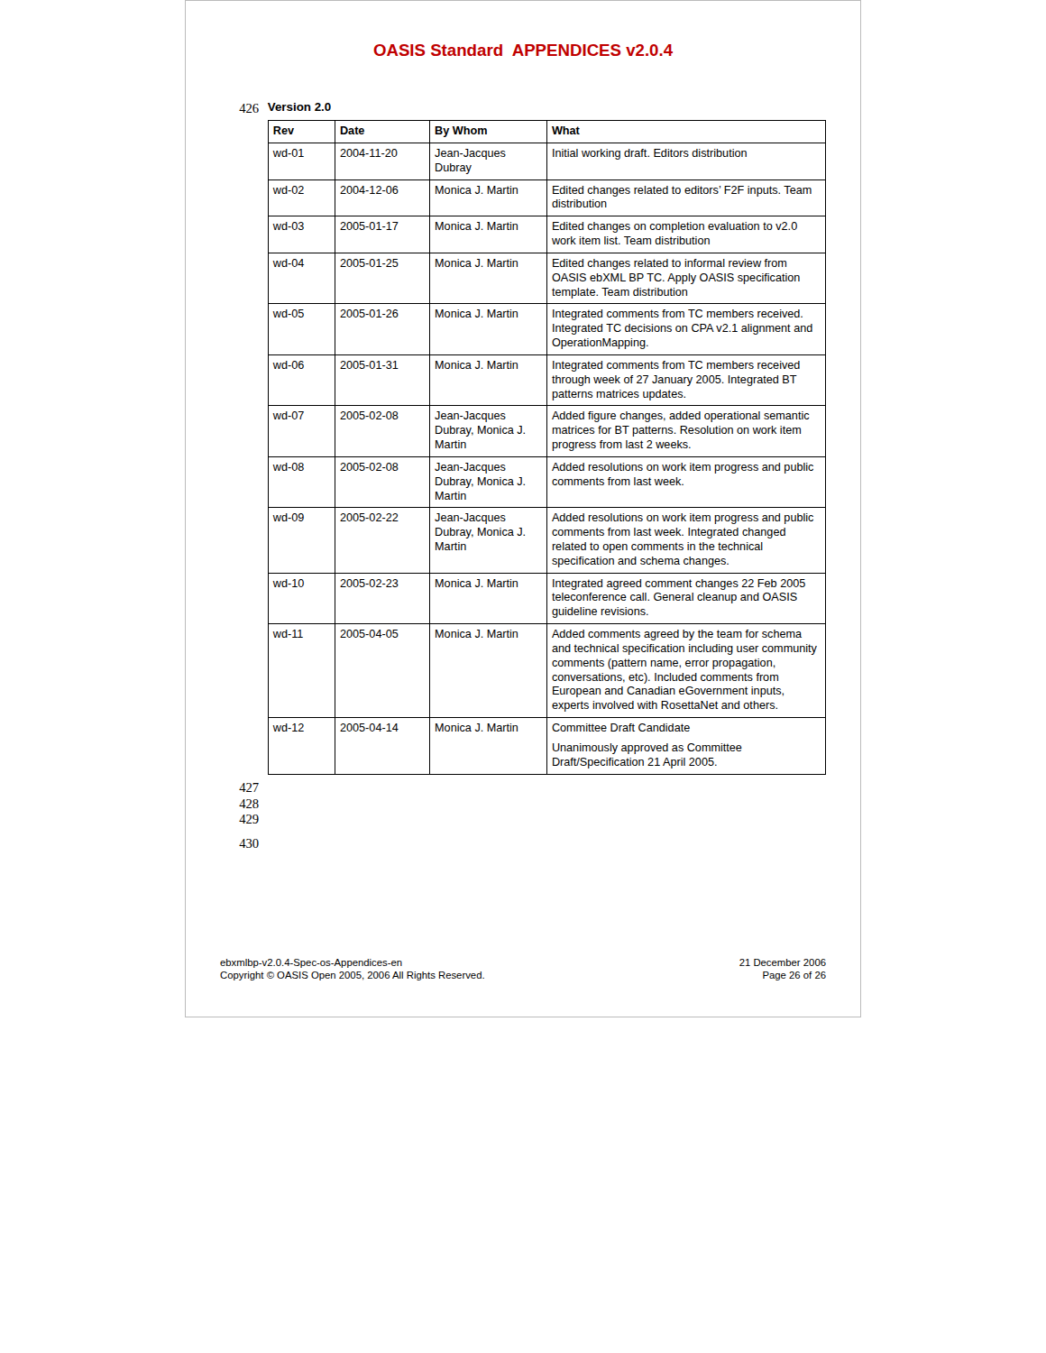OASIS Standard APPENDICES v2.0.4
426
Version 2.0
| Rev | Date | By Whom | What |
| --- | --- | --- | --- |
| wd-01 | 2004-11-20 | Jean-Jacques Dubray | Initial working draft. Editors distribution |
| wd-02 | 2004-12-06 | Monica J. Martin | Edited changes related to editors’ F2F inputs. Team distribution |
| wd-03 | 2005-01-17 | Monica J. Martin | Edited changes on completion evaluation to v2.0 work item list. Team distribution |
| wd-04 | 2005-01-25 | Monica J. Martin | Edited changes related to informal review from OASIS ebXML BP TC. Apply OASIS specification template. Team distribution |
| wd-05 | 2005-01-26 | Monica J. Martin | Integrated comments from TC members received. Integrated TC decisions on CPA v2.1 alignment and OperationMapping. |
| wd-06 | 2005-01-31 | Monica J. Martin | Integrated comments from TC members received through week of 27 January 2005. Integrated BT patterns matrices updates. |
| wd-07 | 2005-02-08 | Jean-Jacques Dubray, Monica J. Martin | Added figure changes, added operational semantic matrices for BT patterns. Resolution on work item progress from last 2 weeks. |
| wd-08 | 2005-02-08 | Jean-Jacques Dubray, Monica J. Martin | Added resolutions on work item progress and public comments from last week. |
| wd-09 | 2005-02-22 | Jean-Jacques Dubray, Monica J. Martin | Added resolutions on work item progress and public comments from last week. Integrated changed related to open comments in the technical specification and schema changes. |
| wd-10 | 2005-02-23 | Monica J. Martin | Integrated agreed comment changes 22 Feb 2005 teleconference call. General cleanup and OASIS guideline revisions. |
| wd-11 | 2005-04-05 | Monica J. Martin | Added comments agreed by the team for schema and technical specification including user community comments (pattern name, error propagation, conversations, etc). Included comments from European and Canadian eGovernment inputs, experts involved with RosettaNet and others. |
| wd-12 | 2005-04-14 | Monica J. Martin | Committee Draft Candidate Unanimously approved as Committee Draft/Specification 21 April 2005. |
427 428 429 430
ebxmlbp-v2.0.4-Spec-os-Appendices-en
Copyright © OASIS Open 2005, 2006 All Rights Reserved.
21 December 2006
Page 26 of 26